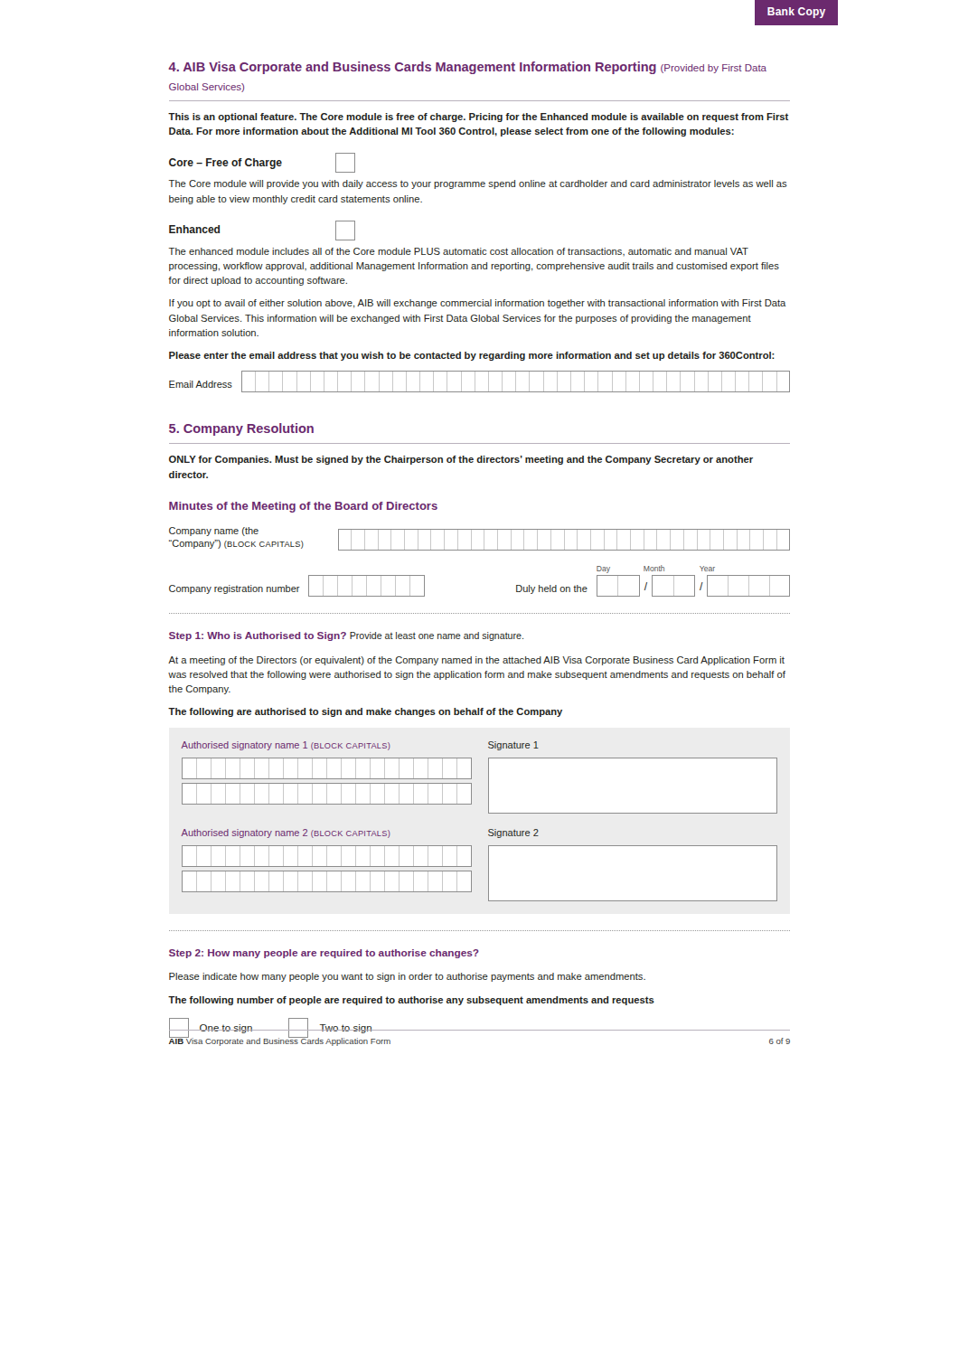Bank Copy
4. AIB Visa Corporate and Business Cards Management Information Reporting (Provided by First Data Global Services)
This is an optional feature. The Core module is free of charge. Pricing for the Enhanced module is available on request from First Data. For more information about the Additional MI Tool 360 Control, please select from one of the following modules:
Core – Free of Charge
The Core module will provide you with daily access to your programme spend online at cardholder and card administrator levels as well as being able to view monthly credit card statements online.
Enhanced
The enhanced module includes all of the Core module PLUS automatic cost allocation of transactions, automatic and manual VAT processing, workflow approval, additional Management Information and reporting, comprehensive audit trails and customised export files for direct upload to accounting software.
If you opt to avail of either solution above, AIB will exchange commercial information together with transactional information with First Data Global Services. This information will be exchanged with First Data Global Services for the purposes of providing the management information solution.
Please enter the email address that you wish to be contacted by regarding more information and set up details for 360Control:
Email Address
5. Company Resolution
ONLY for Companies. Must be signed by the Chairperson of the directors’ meeting and the Company Secretary or another director.
Minutes of the Meeting of the Board of Directors
Company name (the
“Company”) (BLOCK CAPITALS)
Company registration number
Duly held on the
Day Month Year
/
/
Step 1: Who is Authorised to Sign? Provide at least one name and signature.
At a meeting of the Directors (or equivalent) of the Company named in the attached AIB Visa Corporate Business Card Application Form it was resolved that the following were authorised to sign the application form and make subsequent amendments and requests on behalf of the Company.
The following are authorised to sign and make changes on behalf of the Company
Authorised signatory name 1 (BLOCK CAPITALS)
Signature 1
Authorised signatory name 2 (BLOCK CAPITALS)
Signature 2
Step 2: How many people are required to authorise changes?
Please indicate how many people you want to sign in order to authorise payments and make amendments.
The following number of people are required to authorise any subsequent amendments and requests
One to sign
Two to sign
AIB Visa Corporate and Business Cards Application Form
6 of 9